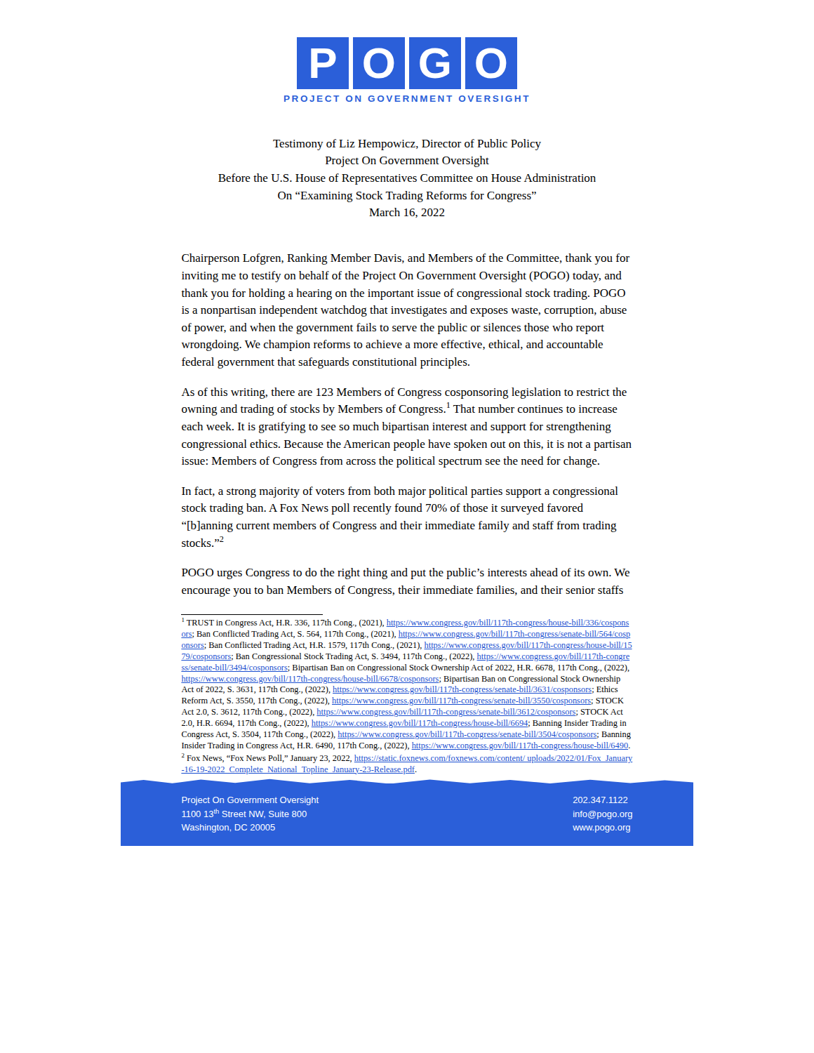P
O
G
O
PROJECT ON GOVERNMENT OVERSIGHT
Testimony of Liz Hempowicz, Director of Public Policy
Project On Government Oversight
Before the U.S. House of Representatives Committee on House Administration
On “Examining Stock Trading Reforms for Congress”
March 16, 2022
Chairperson Lofgren, Ranking Member Davis, and Members of the Committee, thank you for inviting me to testify on behalf of the Project On Government Oversight (POGO) today, and thank you for holding a hearing on the important issue of congressional stock trading. POGO is a nonpartisan independent watchdog that investigates and exposes waste, corruption, abuse of power, and when the government fails to serve the public or silences those who report wrongdoing. We champion reforms to achieve a more effective, ethical, and accountable federal government that safeguards constitutional principles.
As of this writing, there are 123 Members of Congress cosponsoring legislation to restrict the owning and trading of stocks by Members of Congress.1 That number continues to increase each week. It is gratifying to see so much bipartisan interest and support for strengthening congressional ethics. Because the American people have spoken out on this, it is not a partisan issue: Members of Congress from across the political spectrum see the need for change.
In fact, a strong majority of voters from both major political parties support a congressional stock trading ban. A Fox News poll recently found 70% of those it surveyed favored “[b]anning current members of Congress and their immediate family and staff from trading stocks.”2
POGO urges Congress to do the right thing and put the public’s interests ahead of its own. We encourage you to ban Members of Congress, their immediate families, and their senior staffs
1 TRUST in Congress Act, H.R. 336, 117th Cong., (2021), https://www.congress.gov/bill/117th-congress/house-bill/336/cosponsors; Ban Conflicted Trading Act, S. 564, 117th Cong., (2021), https://www.congress.gov/bill/117th-congress/senate-bill/564/cosponsors; Ban Conflicted Trading Act, H.R. 1579, 117th Cong., (2021), https://www.congress.gov/bill/117th-congress/house-bill/1579/cosponsors; Ban Congressional Stock Trading Act, S. 3494, 117th Cong., (2022), https://www.congress.gov/bill/117th-congress/senate-bill/3494/cosponsors; Bipartisan Ban on Congressional Stock Ownership Act of 2022, H.R. 6678, 117th Cong., (2022), https://www.congress.gov/bill/117th-congress/house-bill/6678/cosponsors; Bipartisan Ban on Congressional Stock Ownership Act of 2022, S. 3631, 117th Cong., (2022), https://www.congress.gov/bill/117th-congress/senate-bill/3631/cosponsors; Ethics Reform Act, S. 3550, 117th Cong., (2022), https://www.congress.gov/bill/117th-congress/senate-bill/3550/cosponsors; STOCK Act 2.0, S. 3612, 117th Cong., (2022), https://www.congress.gov/bill/117th-congress/senate-bill/3612/cosponsors; STOCK Act 2.0, H.R. 6694, 117th Cong., (2022), https://www.congress.gov/bill/117th-congress/house-bill/6694; Banning Insider Trading in Congress Act, S. 3504, 117th Cong., (2022), https://www.congress.gov/bill/117th-congress/senate-bill/3504/cosponsors; Banning Insider Trading in Congress Act, H.R. 6490, 117th Cong., (2022), https://www.congress.gov/bill/117th-congress/house-bill/6490.
2 Fox News, “Fox News Poll,” January 23, 2022, https://static.foxnews.com/foxnews.com/content/ uploads/2022/01/Fox_January-16-19-2022_Complete_National_Topline_January-23-Release.pdf.
Project On Government Oversight
1100 13th Street NW, Suite 800
Washington, DC 20005
202.347.1122
info@pogo.org
www.pogo.org